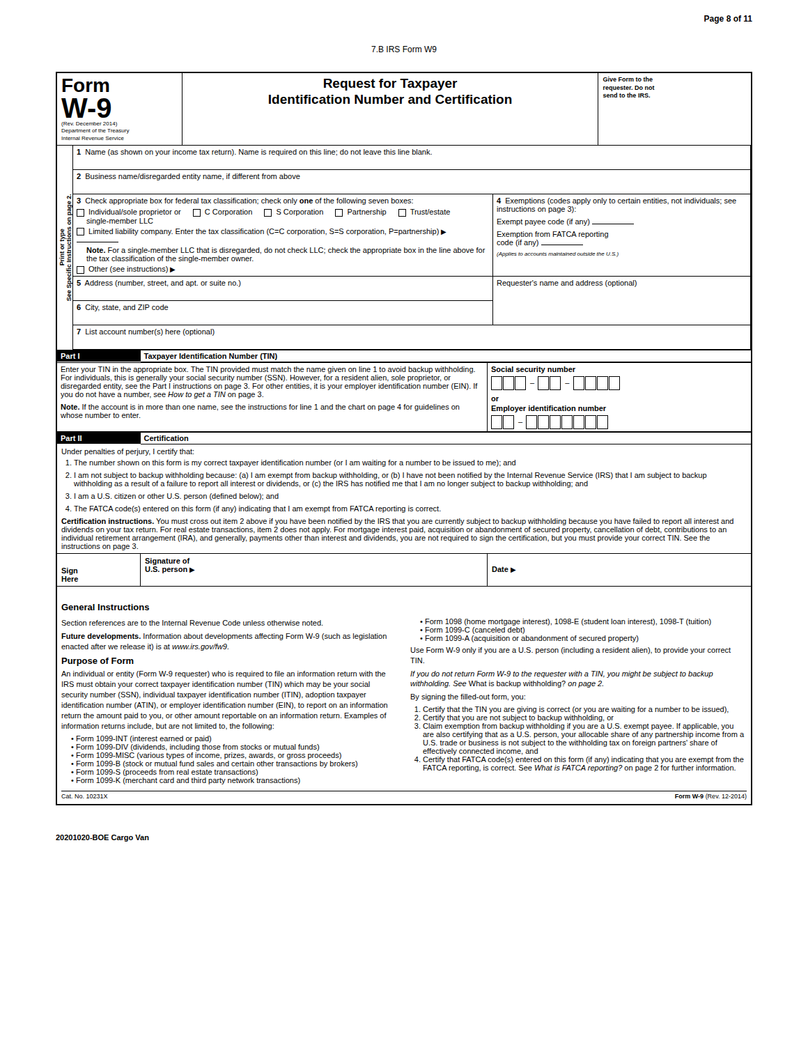Page 8 of 11
7.B IRS Form W9
| Form W-9 (Rev. December 2014) Department of the Treasury Internal Revenue Service | Request for Taxpayer Identification Number and Certification | Give Form to the requester. Do not send to the IRS. |
| Print or type See Specific Instructions on page 2. | 1 Name (as shown on your income tax return). Name is required on this line; do not leave this line blank. |
| 2 Business name/disregarded entity name, if different from above |
| 3 Check appropriate box for federal tax classification; check only one of the following seven boxes: Individual/sole proprietor or C Corporation S Corporation Partnership Trust/estate single-member LLC Limited liability company. Enter the tax classification (C=C corporation, S=S corporation, P=partnership) ▶ Note. For a single-member LLC that is disregarded, do not check LLC; check the appropriate box in the line above for the tax classification of the single-member owner. Other (see instructions) ▶ | 4 Exemptions (codes apply only to certain entities, not individuals; see instructions on page 3): Exempt payee code (if any) Exemption from FATCA reporting code (if any) (Applies to accounts maintained outside the U.S.) |
| 5 Address (number, street, and apt. or suite no.) | Requester's name and address (optional) |
| 6 City, state, and ZIP code |
| 7 List account number(s) here (optional) |
| Part I | Taxpayer Identification Number (TIN) |
| Enter your TIN in the appropriate box. The TIN provided must match the name given on line 1 to avoid backup withholding. For individuals, this is generally your social security number (SSN). However, for a resident alien, sole proprietor, or disregarded entity, see the Part I instructions on page 3. For other entities, it is your employer identification number (EIN). If you do not have a number, see How to get a TIN on page 3. Note. If the account is in more than one name, see the instructions for line 1 and the chart on page 4 for guidelines on whose number to enter. | Social security number – – or Employer identification number – |
| Part II | Certification |
Under penalties of perjury, I certify that:
The number shown on this form is my correct taxpayer identification number (or I am waiting for a number to be issued to me); and
I am not subject to backup withholding because: (a) I am exempt from backup withholding, or (b) I have not been notified by the Internal Revenue Service (IRS) that I am subject to backup withholding as a result of a failure to report all interest or dividends, or (c) the IRS has notified me that I am no longer subject to backup withholding; and
I am a U.S. citizen or other U.S. person (defined below); and
The FATCA code(s) entered on this form (if any) indicating that I am exempt from FATCA reporting is correct.
Certification instructions. You must cross out item 2 above if you have been notified by the IRS that you are currently subject to backup withholding because you have failed to report all interest and dividends on your tax return. For real estate transactions, item 2 does not apply. For mortgage interest paid, acquisition or abandonment of secured property, cancellation of debt, contributions to an individual retirement arrangement (IRA), and generally, payments other than interest and dividends, you are not required to sign the certification, but you must provide your correct TIN. See the instructions on page 3.
| Sign Here | Signature of U.S. person ▶ | Date ▶ |
General Instructions
Section references are to the Internal Revenue Code unless otherwise noted.
Future developments. Information about developments affecting Form W-9 (such as legislation enacted after we release it) is at www.irs.gov/fw9.
Purpose of Form
An individual or entity (Form W-9 requester) who is required to file an information return with the IRS must obtain your correct taxpayer identification number (TIN) which may be your social security number (SSN), individual taxpayer identification number (ITIN), adoption taxpayer identification number (ATIN), or employer identification number (EIN), to report on an information return the amount paid to you, or other amount reportable on an information return. Examples of information returns include, but are not limited to, the following:
Form 1099-INT (interest earned or paid)
Form 1099-DIV (dividends, including those from stocks or mutual funds)
Form 1099-MISC (various types of income, prizes, awards, or gross proceeds)
Form 1099-B (stock or mutual fund sales and certain other transactions by brokers)
Form 1099-S (proceeds from real estate transactions)
Form 1099-K (merchant card and third party network transactions)
Form 1098 (home mortgage interest), 1098-E (student loan interest), 1098-T (tuition)
Form 1099-C (canceled debt)
Form 1099-A (acquisition or abandonment of secured property)
Use Form W-9 only if you are a U.S. person (including a resident alien), to provide your correct TIN.
If you do not return Form W-9 to the requester with a TIN, you might be subject to backup withholding. See What is backup withholding? on page 2.
By signing the filled-out form, you:
Certify that the TIN you are giving is correct (or you are waiting for a number to be issued),
Certify that you are not subject to backup withholding, or
Claim exemption from backup withholding if you are a U.S. exempt payee. If applicable, you are also certifying that as a U.S. person, your allocable share of any partnership income from a U.S. trade or business is not subject to the withholding tax on foreign partners' share of effectively connected income, and
Certify that FATCA code(s) entered on this form (if any) indicating that you are exempt from the FATCA reporting, is correct. See What is FATCA reporting? on page 2 for further information.
Cat. No. 10231X
Form W-9 (Rev. 12-2014)
20201020-BOE Cargo Van